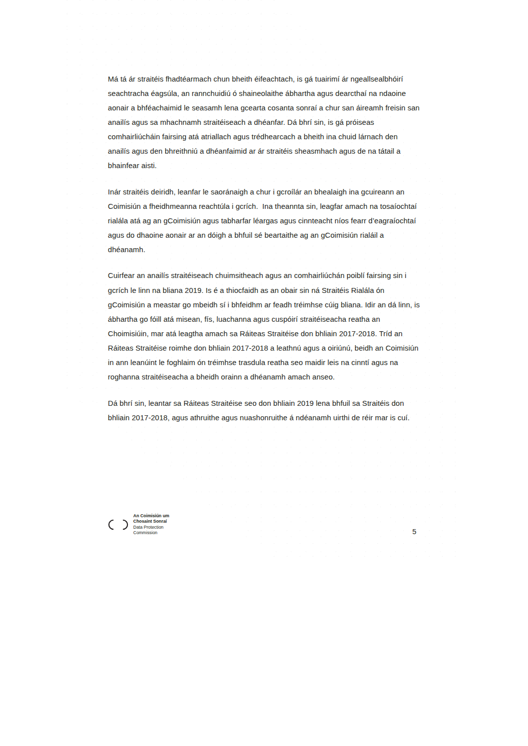Má tá ár straitéis fhadtéarmach chun bheith éifeachtach, is gá tuairimí ár ngeallsealbhóirí seachtracha éagsúla, an rannchuidiú ó shaineolaithe ábhartha agus dearcthaí na ndaoine aonair a bhféachaimid le seasamh lena gcearta cosanta sonraí a chur san áireamh freisin san anailís agus sa mhachnamh straitéiseach a dhéanfar. Dá bhrí sin, is gá próiseas comhairliúcháin fairsing atá atriallach agus trédhearcach a bheith ina chuid lárnach den anailís agus den bhreithniú a dhéanfaimid ar ár straitéis sheasmhach agus de na tátail a bhainfear aisti.
Inár straitéis deiridh, leanfar le saoránaigh a chur i gcroílár an bhealaigh ina gcuireann an Coimisiún a fheidhmeanna reachtúla i gcrích. Ina theannta sin, leagfar amach na tosaíochtaí rialála atá ag an gCoimisiún agus tabharfar léargas agus cinnteacht níos fearr d’eagraíochtaí agus do dhaoine aonair ar an dóigh a bhfuil sé beartaithe ag an gCoimisiún rialáil a dhéanamh.
Cuirfear an anailís straitéiseach chuimsitheach agus an comhairliúchán poiblí fairsing sin i gcrích le linn na bliana 2019. Is é a thiocfaidh as an obair sin ná Straitéis Rialála ón gCoimisiún a meastar go mbeidh sí i bhfeidhm ar feadh tréimhse cúig bliana. Idir an dá linn, is ábhartha go fóill atá misean, fís, luachanna agus cuspóirí straitéiseacha reatha an Choimisiúin, mar atá leagtha amach sa Ráiteas Straitéise don bhliain 2017-2018. Tríd an Ráiteas Straitéise roimhe don bhliain 2017-2018 a leathnú agus a oiriúnú, beidh an Coimisiún in ann leanúint le foghlaim ón tréimhse trasdula reatha seo maidir leis na cinntí agus na roghanna straitéiseacha a bheidh orainn a dhéanamh amach anseo.
Dá bhrí sin, leantar sa Ráiteas Straitéise seo don bhliain 2019 lena bhfuil sa Straitéis don bhliain 2017-2018, agus athruithe agus nuashonruithe á ndéanamh uirthi de réir mar is cuí.
An Coimisiún um Chosaint Sonraí Data Protection Commission
5